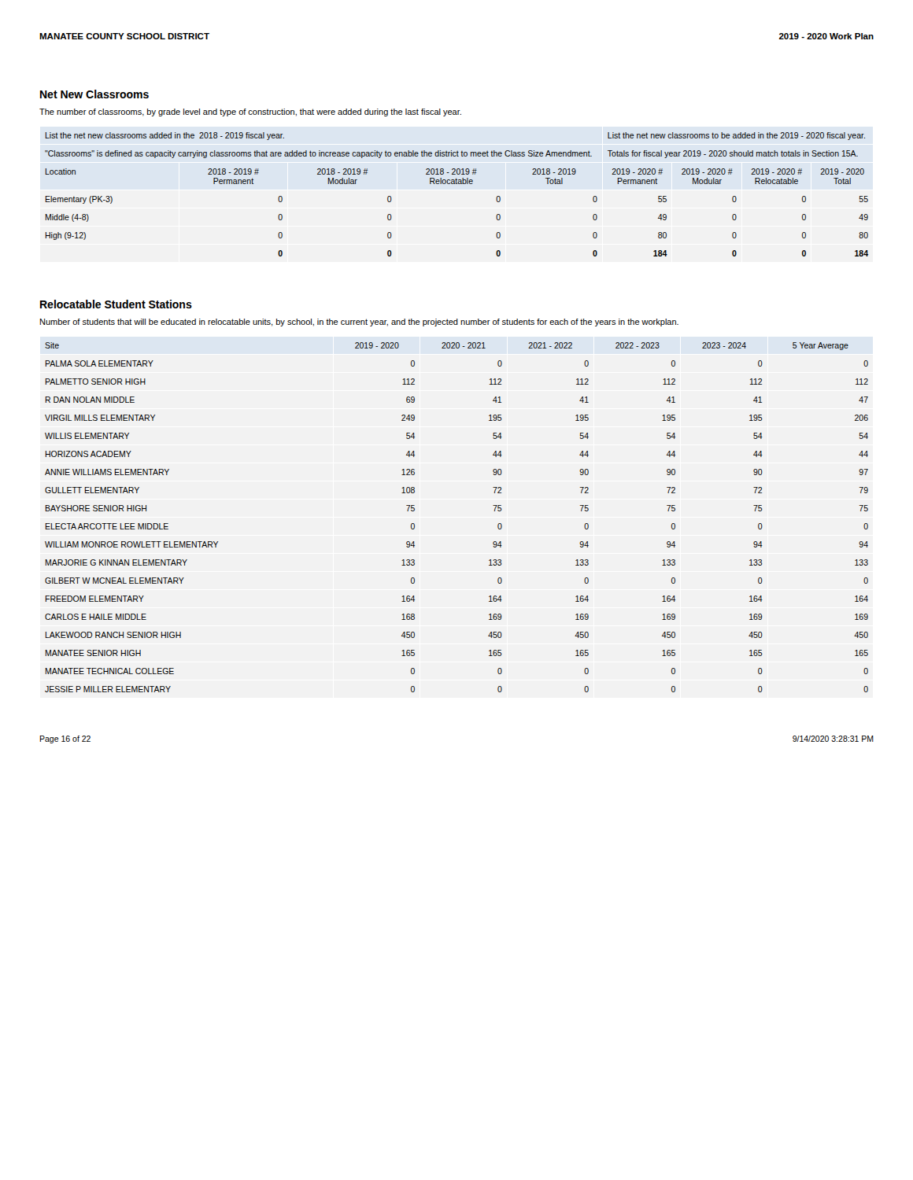MANATEE COUNTY SCHOOL DISTRICT 2019 - 2020 Work Plan
Net New Classrooms
The number of classrooms, by grade level and type of construction, that were added during the last fiscal year.
| List the net new classrooms added in the 2018 - 2019 fiscal year. | List the net new classrooms to be added in the 2019 - 2020 fiscal year. |
| "Classrooms" is defined as capacity carrying classrooms that are added to increase capacity to enable the district to meet the Class Size Amendment. | Totals for fiscal year 2019 - 2020 should match totals in Section 15A. |
| Location | 2018 - 2019 # Permanent | 2018 - 2019 # Modular | 2018 - 2019 # Relocatable | 2018 - 2019 Total | 2019 - 2020 # Permanent | 2019 - 2020 # Modular | 2019 - 2020 # Relocatable | 2019 - 2020 Total |
| Elementary (PK-3) | 0 | 0 | 0 | 0 | 55 | 0 | 0 | 55 |
| Middle (4-8) | 0 | 0 | 0 | 0 | 49 | 0 | 0 | 49 |
| High (9-12) | 0 | 0 | 0 | 0 | 80 | 0 | 0 | 80 |
| | 0 | 0 | 0 | 0 | 184 | 0 | 0 | 184 |
Relocatable Student Stations
Number of students that will be educated in relocatable units, by school, in the current year, and the projected number of students for each of the years in the workplan.
| Site | 2019 - 2020 | 2020 - 2021 | 2021 - 2022 | 2022 - 2023 | 2023 - 2024 | 5 Year Average |
| --- | --- | --- | --- | --- | --- | --- |
| PALMA SOLA ELEMENTARY | 0 | 0 | 0 | 0 | 0 | 0 |
| PALMETTO SENIOR HIGH | 112 | 112 | 112 | 112 | 112 | 112 |
| R DAN NOLAN MIDDLE | 69 | 41 | 41 | 41 | 41 | 47 |
| VIRGIL MILLS ELEMENTARY | 249 | 195 | 195 | 195 | 195 | 206 |
| WILLIS ELEMENTARY | 54 | 54 | 54 | 54 | 54 | 54 |
| HORIZONS ACADEMY | 44 | 44 | 44 | 44 | 44 | 44 |
| ANNIE WILLIAMS ELEMENTARY | 126 | 90 | 90 | 90 | 90 | 97 |
| GULLETT ELEMENTARY | 108 | 72 | 72 | 72 | 72 | 79 |
| BAYSHORE SENIOR HIGH | 75 | 75 | 75 | 75 | 75 | 75 |
| ELECTA ARCOTTE LEE MIDDLE | 0 | 0 | 0 | 0 | 0 | 0 |
| WILLIAM MONROE ROWLETT ELEMENTARY | 94 | 94 | 94 | 94 | 94 | 94 |
| MARJORIE G KINNAN ELEMENTARY | 133 | 133 | 133 | 133 | 133 | 133 |
| GILBERT W MCNEAL ELEMENTARY | 0 | 0 | 0 | 0 | 0 | 0 |
| FREEDOM ELEMENTARY | 164 | 164 | 164 | 164 | 164 | 164 |
| CARLOS E HAILE MIDDLE | 168 | 169 | 169 | 169 | 169 | 169 |
| LAKEWOOD RANCH SENIOR HIGH | 450 | 450 | 450 | 450 | 450 | 450 |
| MANATEE SENIOR HIGH | 165 | 165 | 165 | 165 | 165 | 165 |
| MANATEE TECHNICAL COLLEGE | 0 | 0 | 0 | 0 | 0 | 0 |
| JESSIE P MILLER ELEMENTARY | 0 | 0 | 0 | 0 | 0 | 0 |
Page 16 of 22 9/14/2020 3:28:31 PM